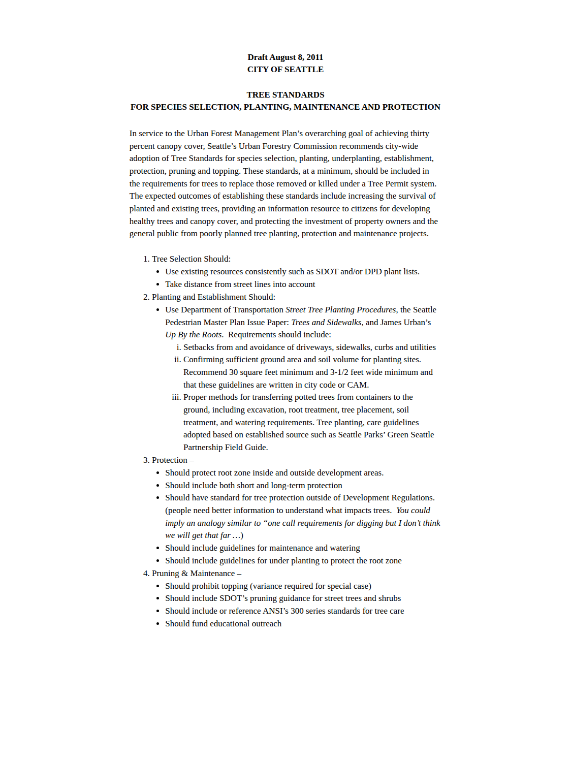Draft August 8, 2011
CITY OF SEATTLE
TREE STANDARDS
FOR SPECIES SELECTION, PLANTING, MAINTENANCE AND PROTECTION
In service to the Urban Forest Management Plan’s overarching goal of achieving thirty percent canopy cover, Seattle’s Urban Forestry Commission recommends city-wide adoption of Tree Standards for species selection, planting, underplanting, establishment, protection, pruning and topping. These standards, at a minimum, should be included in the requirements for trees to replace those removed or killed under a Tree Permit system. The expected outcomes of establishing these standards include increasing the survival of planted and existing trees, providing an information resource to citizens for developing healthy trees and canopy cover, and protecting the investment of property owners and the general public from poorly planned tree planting, protection and maintenance projects.
Tree Selection Should:
Use existing resources consistently such as SDOT and/or DPD plant lists.
Take distance from street lines into account
Planting and Establishment Should:
Use Department of Transportation Street Tree Planting Procedures, the Seattle Pedestrian Master Plan Issue Paper: Trees and Sidewalks, and James Urban’s Up By the Roots. Requirements should include:
Setbacks from and avoidance of driveways, sidewalks, curbs and utilities
Confirming sufficient ground area and soil volume for planting sites. Recommend 30 square feet minimum and 3-1/2 feet wide minimum and that these guidelines are written in city code or CAM.
Proper methods for transferring potted trees from containers to the ground, including excavation, root treatment, tree placement, soil treatment, and watering requirements. Tree planting, care guidelines adopted based on established source such as Seattle Parks’ Green Seattle Partnership Field Guide.
Protection –
Should protect root zone inside and outside development areas.
Should include both short and long-term protection
Should have standard for tree protection outside of Development Regulations. (people need better information to understand what impacts trees. You could imply an analogy similar to “one call requirements for digging but I don’t think we will get that far …)
Should include guidelines for maintenance and watering
Should include guidelines for under planting to protect the root zone
Pruning & Maintenance –
Should prohibit topping (variance required for special case)
Should include SDOT’s pruning guidance for street trees and shrubs
Should include or reference ANSI’s 300 series standards for tree care
Should fund educational outreach